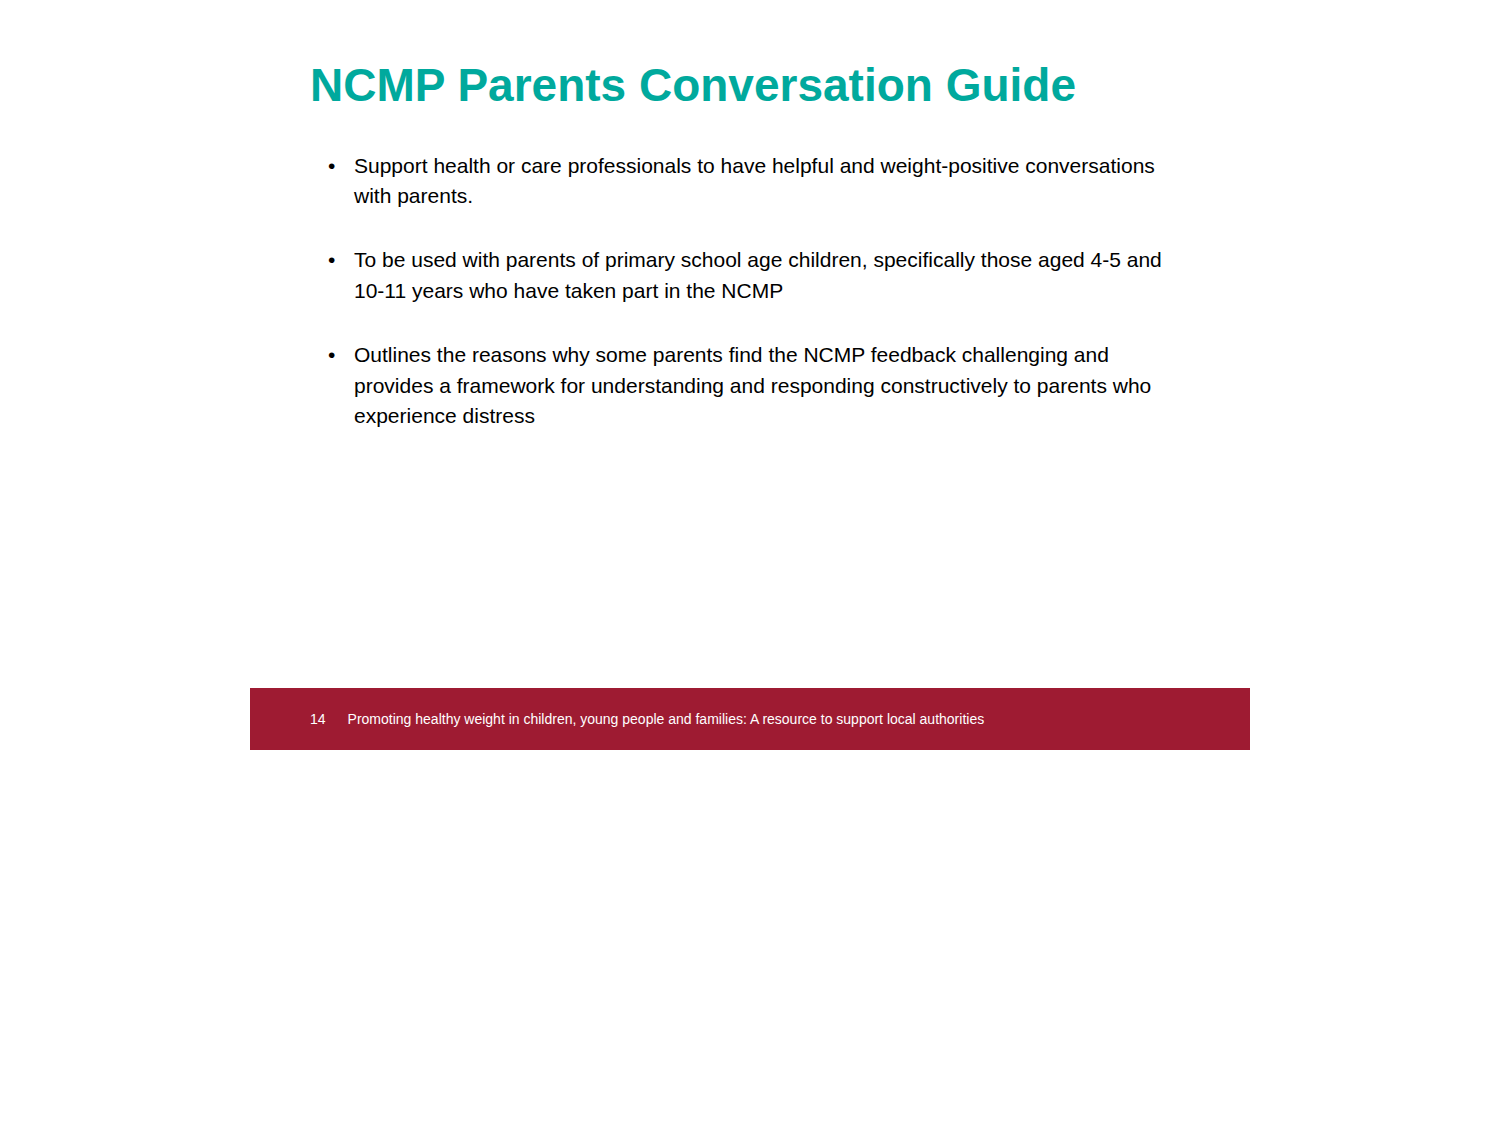NCMP Parents Conversation Guide
Support health or care professionals to have helpful and weight-positive conversations with parents.
To be used with parents of primary school age children, specifically those aged 4-5 and 10-11 years who have taken part in the NCMP
Outlines the reasons why some parents find the NCMP feedback challenging and provides a framework for understanding and responding constructively to parents who experience distress
14 Promoting healthy weight in children, young people and families: A resource to support local authorities